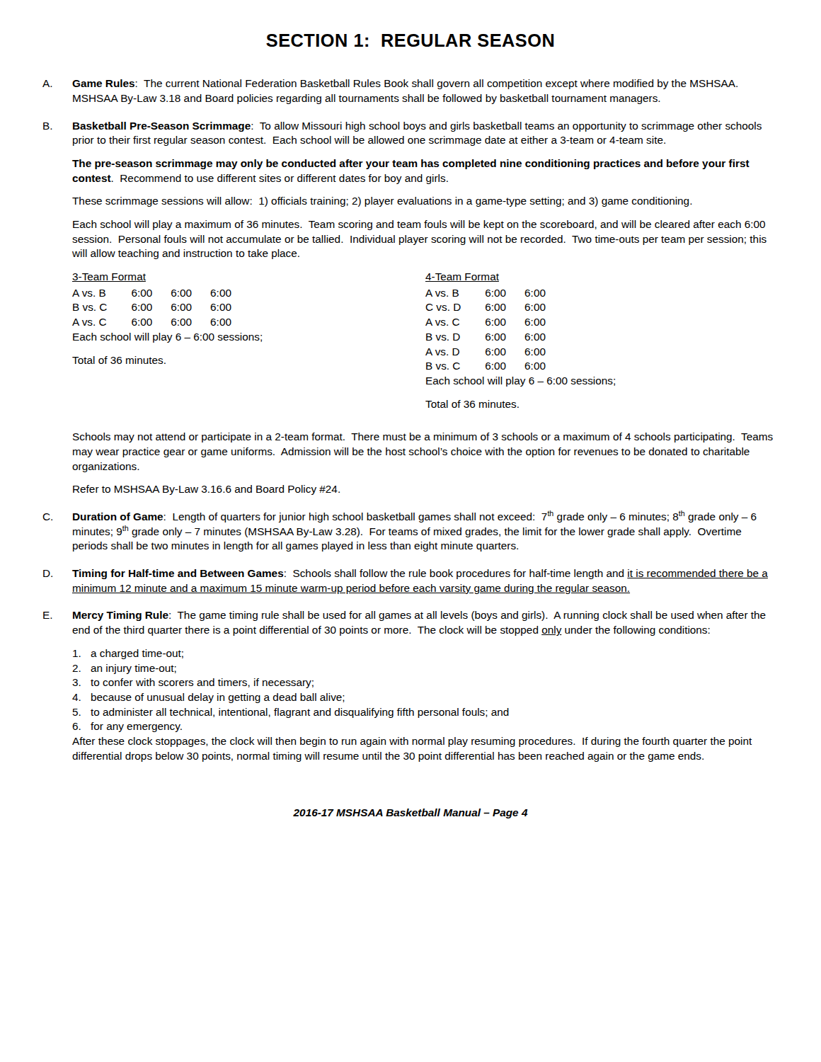SECTION 1: REGULAR SEASON
A.
Game Rules: The current National Federation Basketball Rules Book shall govern all competition except where modified by the MSHSAA. MSHSAA By-Law 3.18 and Board policies regarding all tournaments shall be followed by basketball tournament managers.
B.
Basketball Pre-Season Scrimmage: To allow Missouri high school boys and girls basketball teams an opportunity to scrimmage other schools prior to their first regular season contest. Each school will be allowed one scrimmage date at either a 3-team or 4-team site.
The pre-season scrimmage may only be conducted after your team has completed nine conditioning practices and before your first contest. Recommend to use different sites or different dates for boy and girls.
These scrimmage sessions will allow: 1) officials training; 2) player evaluations in a game-type setting; and 3) game conditioning.
Each school will play a maximum of 36 minutes. Team scoring and team fouls will be kept on the scoreboard, and will be cleared after each 6:00 session. Personal fouls will not accumulate or be tallied. Individual player scoring will not be recorded. Two time-outs per team per session; this will allow teaching and instruction to take place.
3-Team Format
| A vs. B | 6:00 | 6:00 | 6:00 |
| B vs. C | 6:00 | 6:00 | 6:00 |
| A vs. C | 6:00 | 6:00 | 6:00 |
Each school will play 6 – 6:00 sessions;
Total of 36 minutes.
4-Team Format
| A vs. B | 6:00 | 6:00 |
| C vs. D | 6:00 | 6:00 |
| A vs. C | 6:00 | 6:00 |
| B vs. D | 6:00 | 6:00 |
| A vs. D | 6:00 | 6:00 |
| B vs. C | 6:00 | 6:00 |
Each school will play 6 – 6:00 sessions;
Total of 36 minutes.
Schools may not attend or participate in a 2-team format. There must be a minimum of 3 schools or a maximum of 4 schools participating. Teams may wear practice gear or game uniforms. Admission will be the host school’s choice with the option for revenues to be donated to charitable organizations.
Refer to MSHSAA By-Law 3.16.6 and Board Policy #24.
C.
Duration of Game: Length of quarters for junior high school basketball games shall not exceed: 7th grade only – 6 minutes; 8th grade only – 6 minutes; 9th grade only – 7 minutes (MSHSAA By-Law 3.28). For teams of mixed grades, the limit for the lower grade shall apply. Overtime periods shall be two minutes in length for all games played in less than eight minute quarters.
D.
Timing for Half-time and Between Games: Schools shall follow the rule book procedures for half-time length and it is recommended there be a minimum 12 minute and a maximum 15 minute warm-up period before each varsity game during the regular season.
E.
Mercy Timing Rule: The game timing rule shall be used for all games at all levels (boys and girls). A running clock shall be used when after the end of the third quarter there is a point differential of 30 points or more. The clock will be stopped only under the following conditions:
1. a charged time-out;
2. an injury time-out;
3. to confer with scorers and timers, if necessary;
4. because of unusual delay in getting a dead ball alive;
5. to administer all technical, intentional, flagrant and disqualifying fifth personal fouls; and
6. for any emergency.
After these clock stoppages, the clock will then begin to run again with normal play resuming procedures. If during the fourth quarter the point differential drops below 30 points, normal timing will resume until the 30 point differential has been reached again or the game ends.
2016-17 MSHSAA Basketball Manual – Page 4